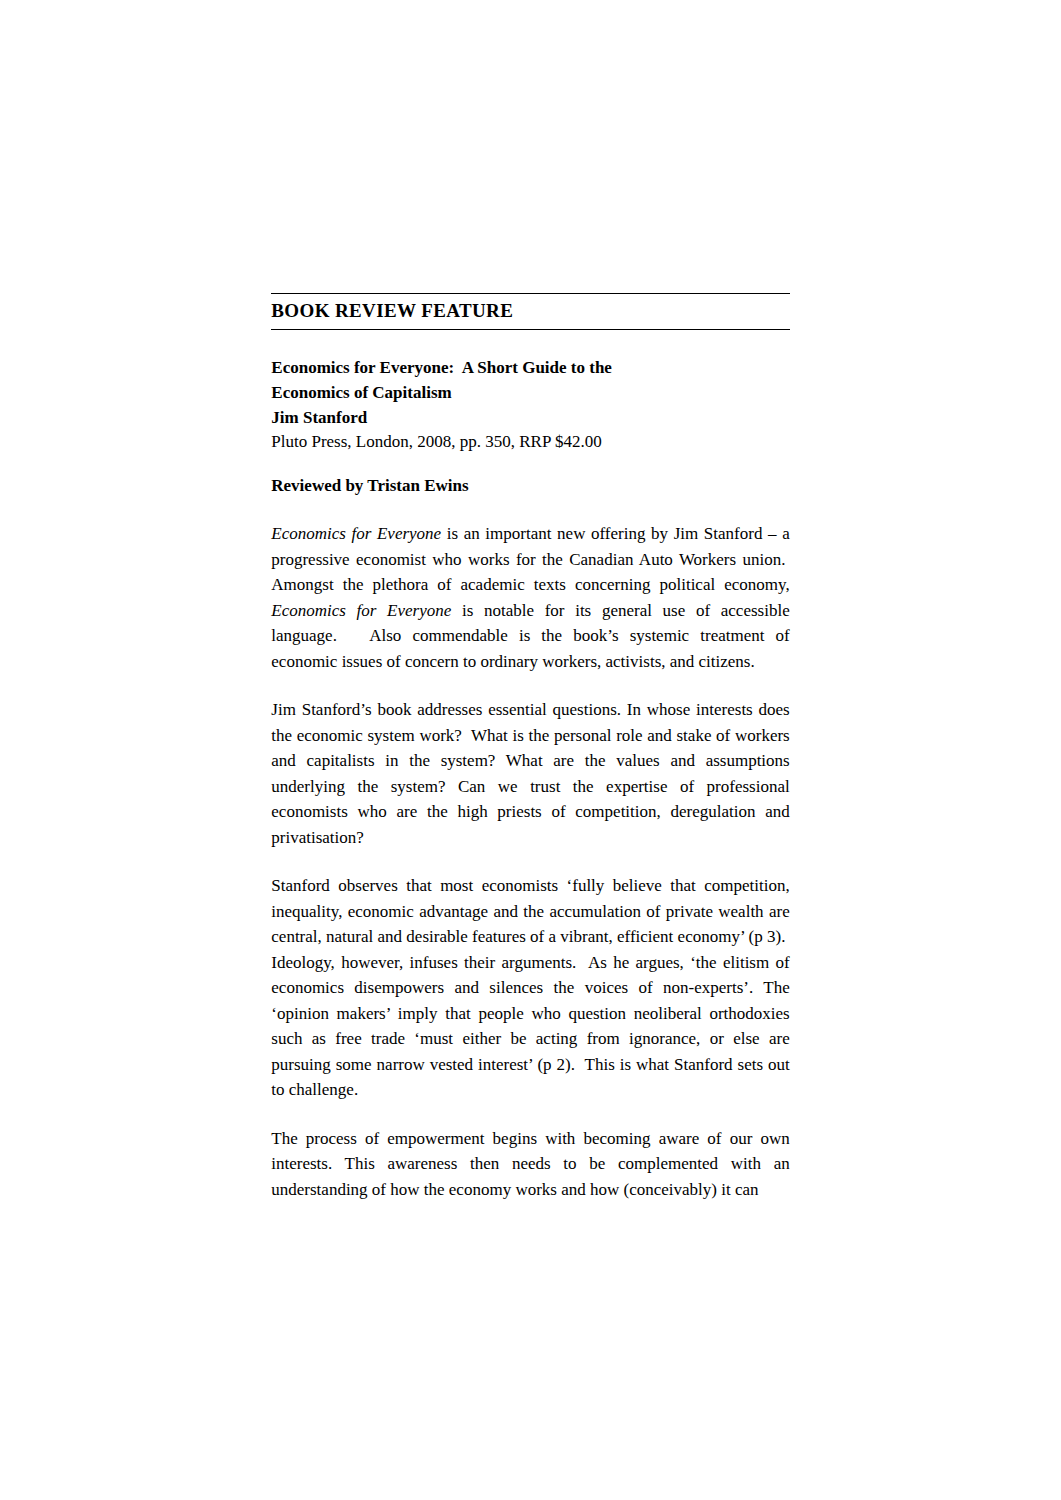Book Review Feature
Economics for Everyone: A Short Guide to the
Economics of Capitalism
Jim Stanford
Pluto Press, London, 2008, pp. 350, RRP $42.00
Reviewed by Tristan Ewins
Economics for Everyone is an important new offering by Jim Stanford – a progressive economist who works for the Canadian Auto Workers union. Amongst the plethora of academic texts concerning political economy, Economics for Everyone is notable for its general use of accessible language. Also commendable is the book’s systemic treatment of economic issues of concern to ordinary workers, activists, and citizens.
Jim Stanford’s book addresses essential questions. In whose interests does the economic system work? What is the personal role and stake of workers and capitalists in the system? What are the values and assumptions underlying the system? Can we trust the expertise of professional economists who are the high priests of competition, deregulation and privatisation?
Stanford observes that most economists ‘fully believe that competition, inequality, economic advantage and the accumulation of private wealth are central, natural and desirable features of a vibrant, efficient economy’ (p 3). Ideology, however, infuses their arguments. As he argues, ‘the elitism of economics disempowers and silences the voices of non-experts’. The ‘opinion makers’ imply that people who question neoliberal orthodoxies such as free trade ‘must either be acting from ignorance, or else are pursuing some narrow vested interest’ (p 2). This is what Stanford sets out to challenge.
The process of empowerment begins with becoming aware of our own interests. This awareness then needs to be complemented with an understanding of how the economy works and how (conceivably) it can